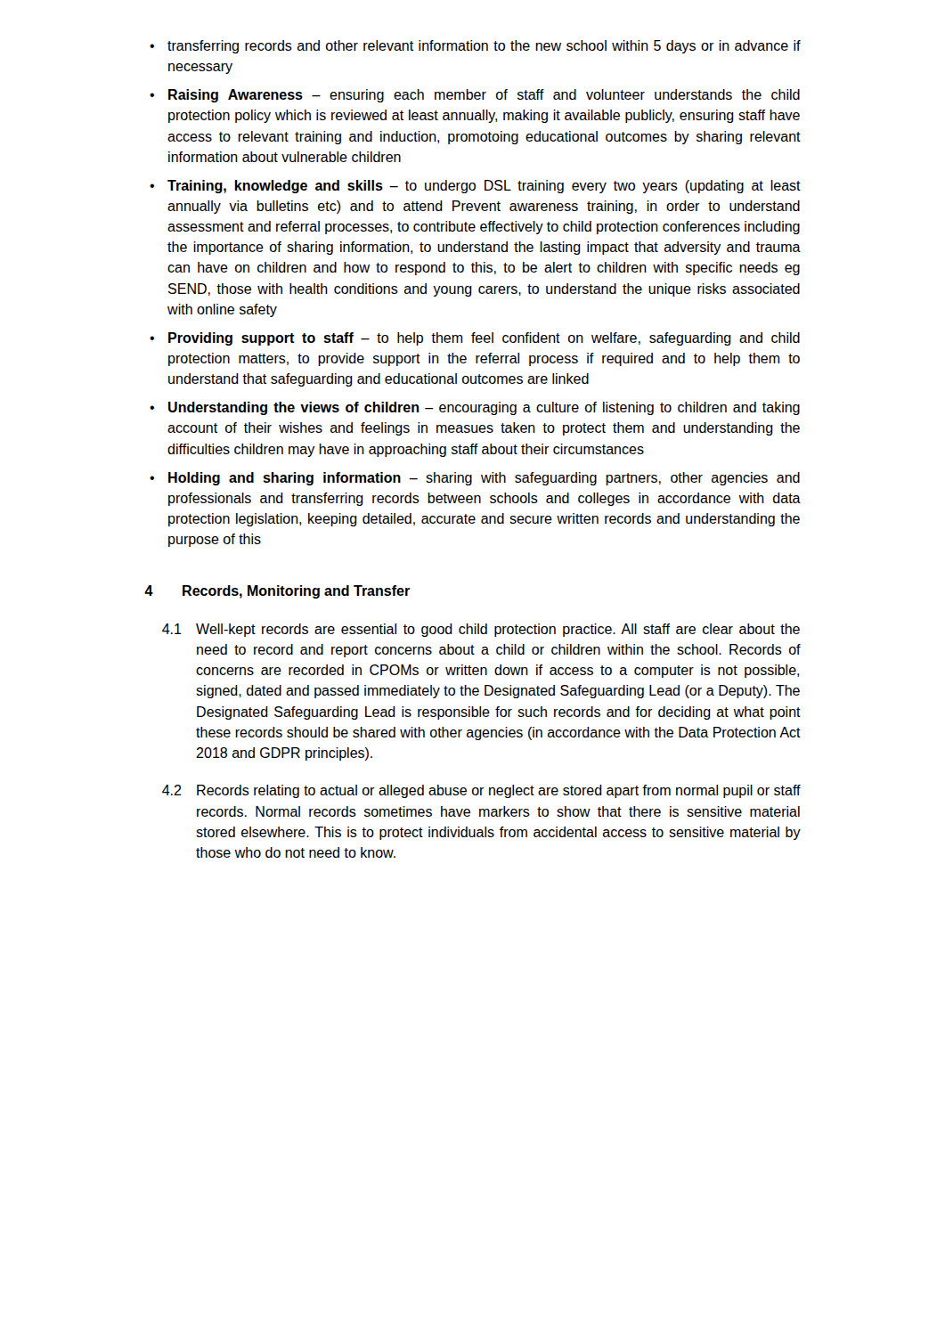transferring records and other relevant information to the new school within 5 days or in advance if necessary
Raising Awareness – ensuring each member of staff and volunteer understands the child protection policy which is reviewed at least annually, making it available publicly, ensuring staff have access to relevant training and induction, promotoing educational outcomes by sharing relevant information about vulnerable children
Training, knowledge and skills – to undergo DSL training every two years (updating at least annually via bulletins etc) and to attend Prevent awareness training, in order to understand assessment and referral processes, to contribute effectively to child protection conferences including the importance of sharing information, to understand the lasting impact that adversity and trauma can have on children and how to respond to this, to be alert to children with specific needs eg SEND, those with health conditions and young carers, to understand the unique risks associated with online safety
Providing support to staff – to help them feel confident on welfare, safeguarding and child protection matters, to provide support in the referral process if required and to help them to understand that safeguarding and educational outcomes are linked
Understanding the views of children – encouraging a culture of listening to children and taking account of their wishes and feelings in measues taken to protect them and understanding the difficulties children may have in approaching staff about their circumstances
Holding and sharing information – sharing with safeguarding partners, other agencies and professionals and transferring records between schools and colleges in accordance with data protection legislation, keeping detailed, accurate and secure written records and understanding the purpose of this
4 Records, Monitoring and Transfer
4.1 Well-kept records are essential to good child protection practice. All staff are clear about the need to record and report concerns about a child or children within the school. Records of concerns are recorded in CPOMs or written down if access to a computer is not possible, signed, dated and passed immediately to the Designated Safeguarding Lead (or a Deputy). The Designated Safeguarding Lead is responsible for such records and for deciding at what point these records should be shared with other agencies (in accordance with the Data Protection Act 2018 and GDPR principles).
4.2 Records relating to actual or alleged abuse or neglect are stored apart from normal pupil or staff records. Normal records sometimes have markers to show that there is sensitive material stored elsewhere. This is to protect individuals from accidental access to sensitive material by those who do not need to know.